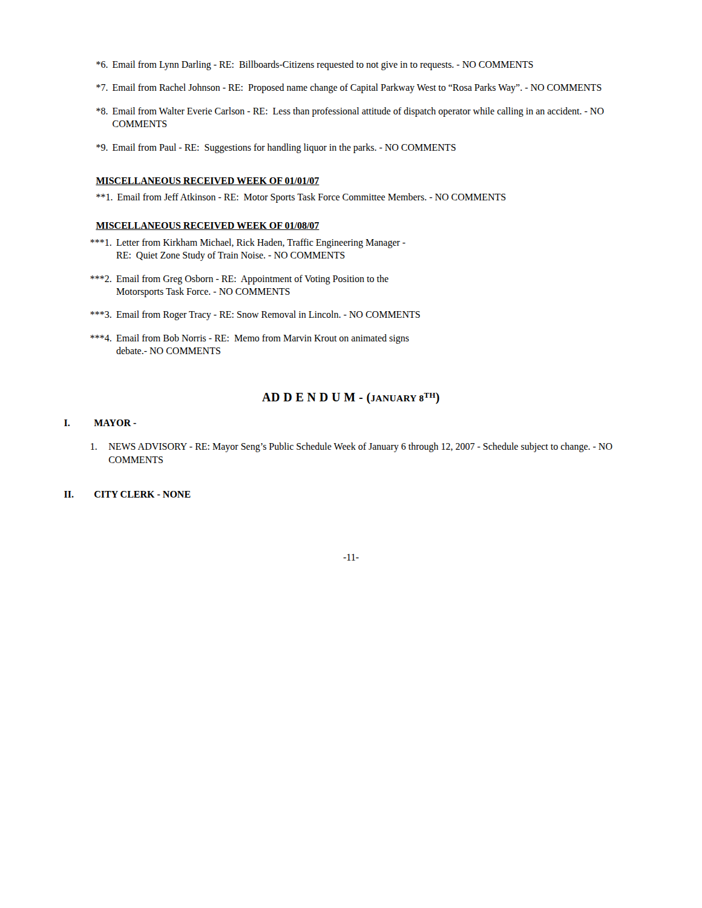*6. Email from Lynn Darling - RE: Billboards-Citizens requested to not give in to requests. - NO COMMENTS
*7. Email from Rachel Johnson - RE: Proposed name change of Capital Parkway West to “Rosa Parks Way”. - NO COMMENTS
*8. Email from Walter Everie Carlson - RE: Less than professional attitude of dispatch operator while calling in an accident. - NO COMMENTS
*9. Email from Paul - RE: Suggestions for handling liquor in the parks. - NO COMMENTS
MISCELLANEOUS RECEIVED WEEK OF 01/01/07
**1. Email from Jeff Atkinson - RE: Motor Sports Task Force Committee Members. - NO COMMENTS
MISCELLANEOUS RECEIVED WEEK OF 01/08/07
***1. Letter from Kirkham Michael, Rick Haden, Traffic Engineering Manager -
RE: Quiet Zone Study of Train Noise. - NO COMMENTS
***2. Email from Greg Osborn - RE: Appointment of Voting Position to the
Motorsports Task Force. - NO COMMENTS
***3. Email from Roger Tracy - RE: Snow Removal in Lincoln. - NO COMMENTS
***4. Email from Bob Norris - RE: Memo from Marvin Krout on animated signs
debate.- NO COMMENTS
AD D E N D U M - (JANUARY 8TH)
I. MAYOR -
1. NEWS ADVISORY - RE: Mayor Seng’s Public Schedule Week of January 6 through 12, 2007 - Schedule subject to change. - NO COMMENTS
II. CITY CLERK - NONE
-11-